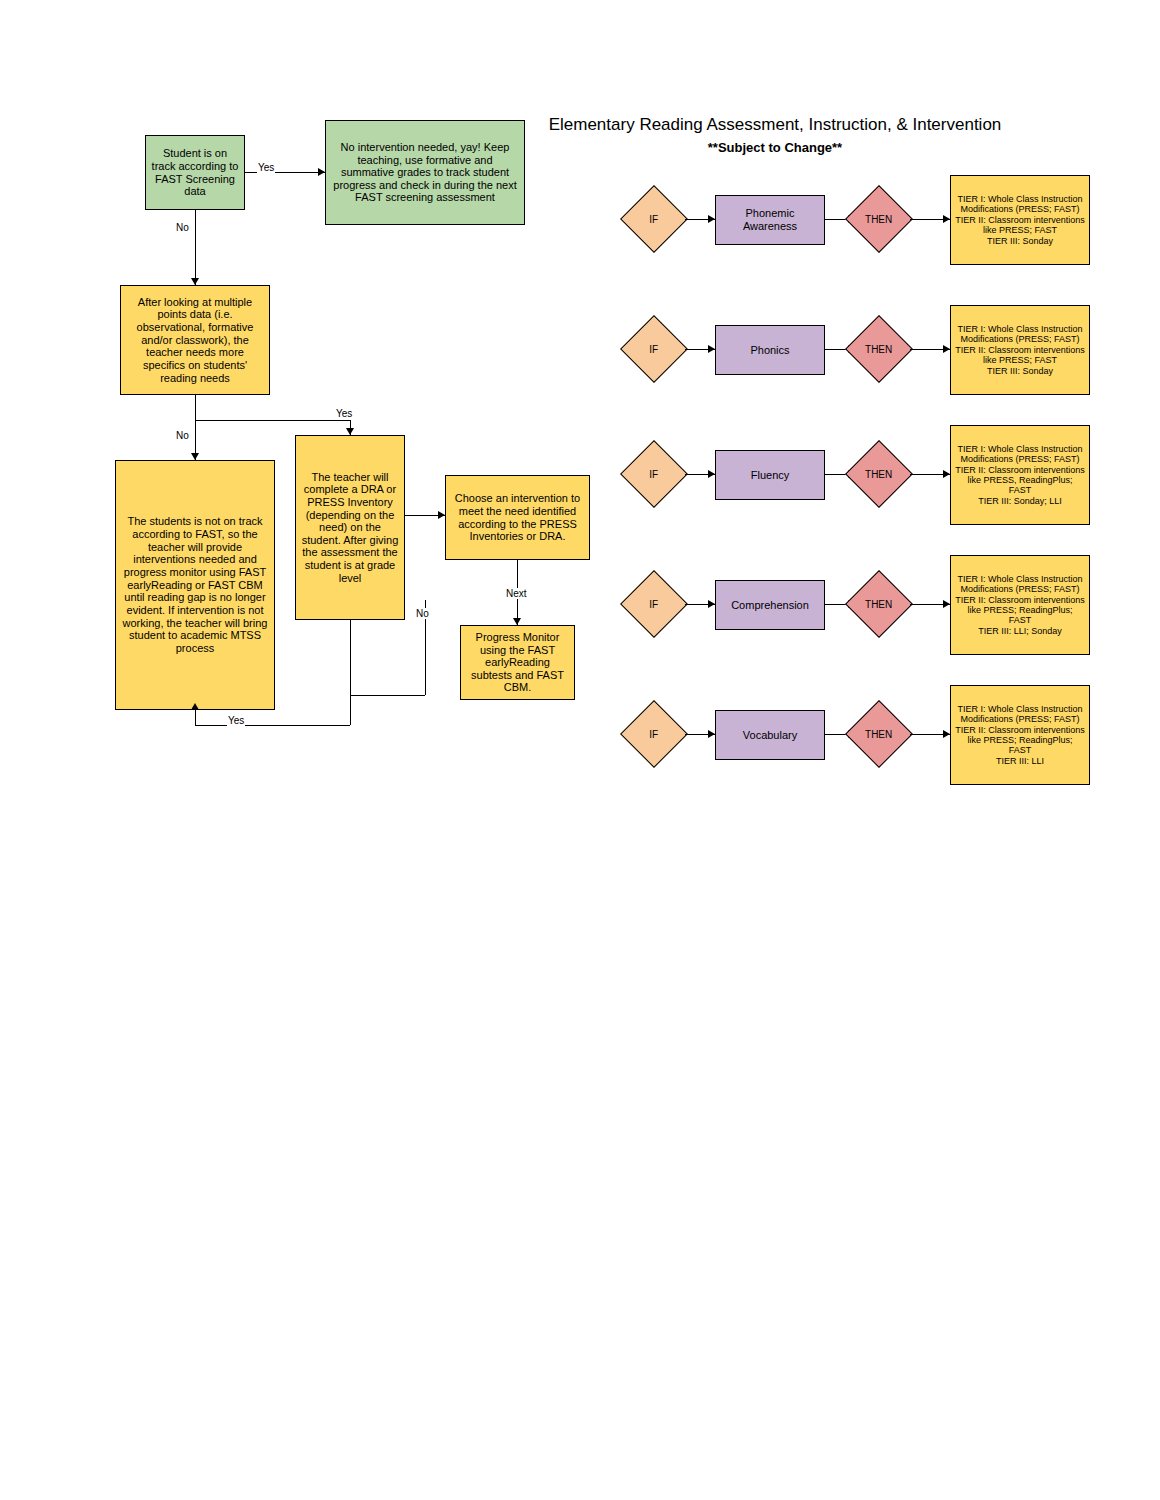Elementary Reading Assessment, Instruction, & Intervention
**Subject to Change**
Student is on track according to FAST Screening data
No intervention needed, yay! Keep teaching, use formative and summative grades to track student progress and check in during the next FAST screening assessment
Yes
No
After looking at multiple points data (i.e. observational, formative and/or classwork), the teacher needs more specifics on students' reading needs
No
Yes
The students is not on track according to FAST, so the teacher will provide interventions needed and progress monitor using FAST earlyReading or FAST CBM until reading gap is no longer evident. If intervention is not working, the teacher will bring student to academic MTSS process
The teacher will complete a DRA or PRESS Inventory (depending on the need) on the student. After giving the assessment the student is at grade level
Choose an intervention to meet the need identified according to the PRESS Inventories or DRA.
Next
Progress Monitor using the FAST earlyReading subtests and FAST CBM.
No
Yes
IF
Phonemic Awareness
THEN
TIER I: Whole Class Instruction Modifications (PRESS; FAST)
TIER II: Classroom interventions like PRESS; FAST
TIER III: Sonday
IF
Phonics
THEN
TIER I: Whole Class Instruction Modifications (PRESS; FAST)
TIER II: Classroom interventions like PRESS; FAST
TIER III: Sonday
IF
Fluency
THEN
TIER I: Whole Class Instruction Modifications (PRESS; FAST)
TIER II: Classroom interventions like PRESS, ReadingPlus; FAST
TIER III: Sonday; LLI
IF
Comprehension
THEN
TIER I: Whole Class Instruction Modifications (PRESS; FAST)
TIER II: Classroom interventions like PRESS; ReadingPlus; FAST
TIER III: LLI; Sonday
IF
Vocabulary
THEN
TIER I: Whole Class Instruction Modifications (PRESS; FAST)
TIER II: Classroom interventions like PRESS; ReadingPlus; FAST
TIER III: LLI